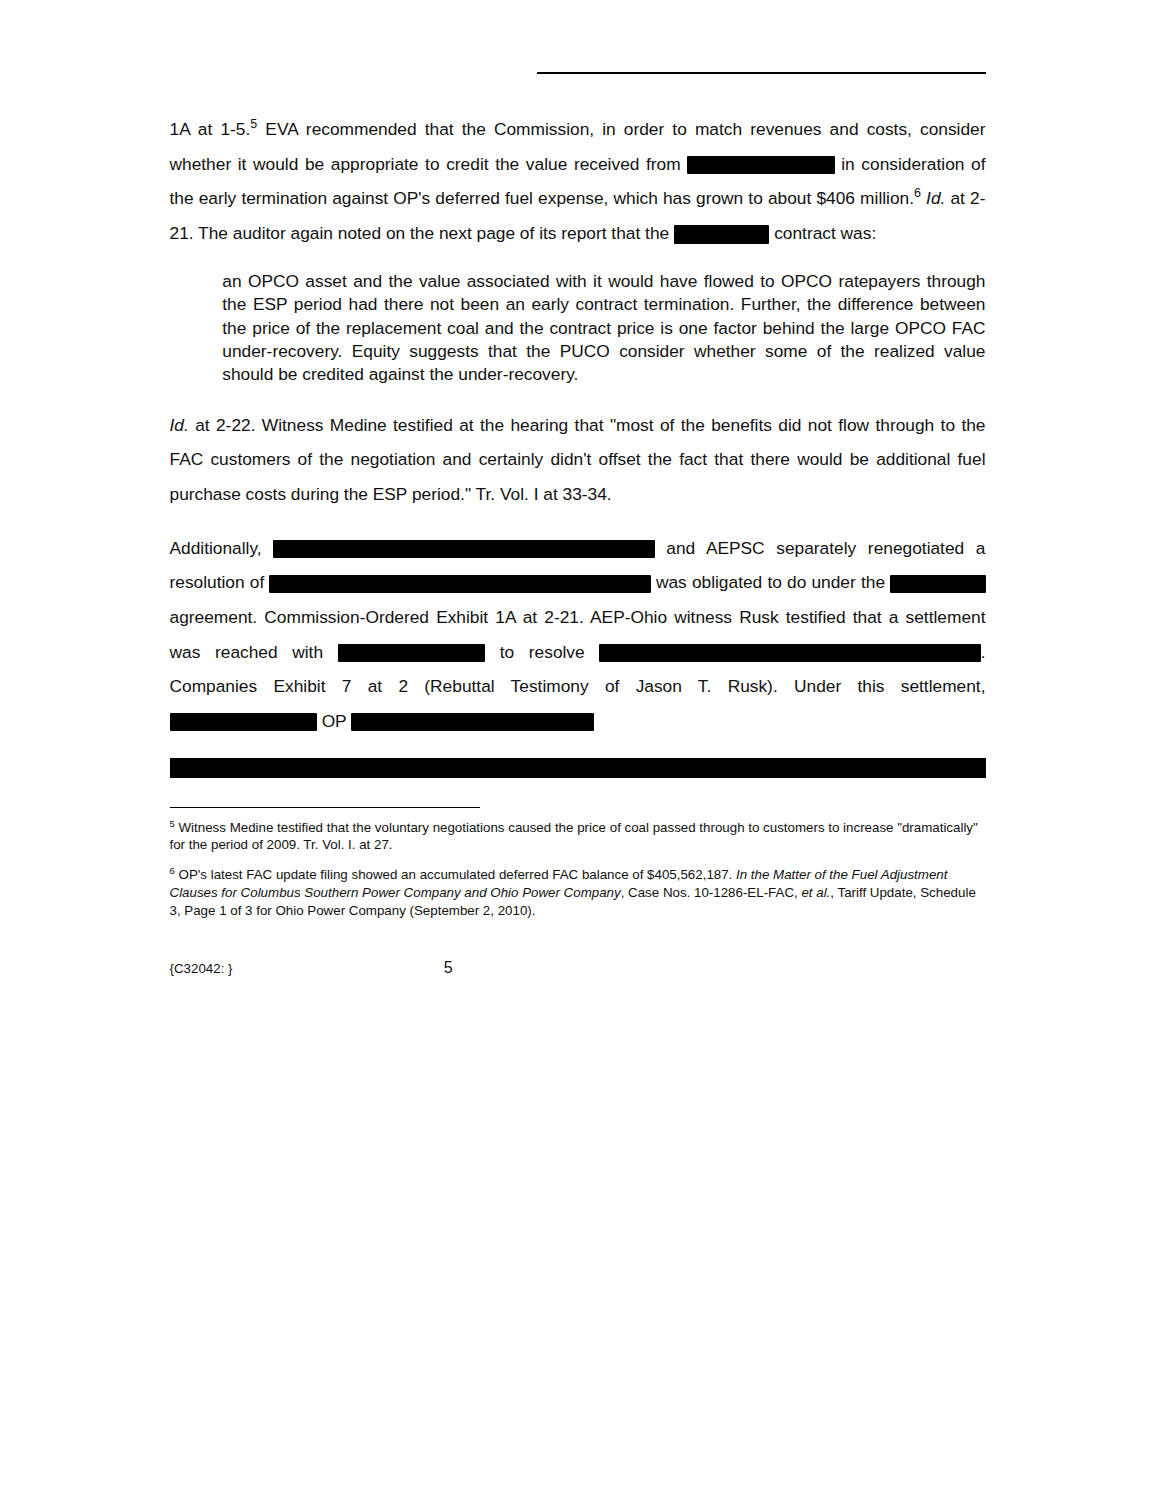1A at 1-5.5 EVA recommended that the Commission, in order to match revenues and costs, consider whether it would be appropriate to credit the value received from in consideration of the early termination against OP's deferred fuel expense, which has grown to about $406 million.6 Id. at 2-21. The auditor again noted on the next page of its report that the contract was:
an OPCO asset and the value associated with it would have flowed to OPCO ratepayers through the ESP period had there not been an early contract termination. Further, the difference between the price of the replacement coal and the contract price is one factor behind the large OPCO FAC under-recovery. Equity suggests that the PUCO consider whether some of the realized value should be credited against the under-recovery.
Id. at 2-22. Witness Medine testified at the hearing that "most of the benefits did not flow through to the FAC customers of the negotiation and certainly didn't offset the fact that there would be additional fuel purchase costs during the ESP period." Tr. Vol. I at 33-34.
Additionally, and AEPSC separately renegotiated a resolution of was obligated to do under the agreement. Commission-Ordered Exhibit 1A at 2-21. AEP-Ohio witness Rusk testified that a settlement was reached with to resolve . Companies Exhibit 7 at 2 (Rebuttal Testimony of Jason T. Rusk). Under this settlement, OP
5 Witness Medine testified that the voluntary negotiations caused the price of coal passed through to customers to increase "dramatically" for the period of 2009. Tr. Vol. I. at 27.
6 OP's latest FAC update filing showed an accumulated deferred FAC balance of $405,562,187. In the Matter of the Fuel Adjustment Clauses for Columbus Southern Power Company and Ohio Power Company, Case Nos. 10-1286-EL-FAC, et al., Tariff Update, Schedule 3, Page 1 of 3 for Ohio Power Company (September 2, 2010).
{C32042: } 5